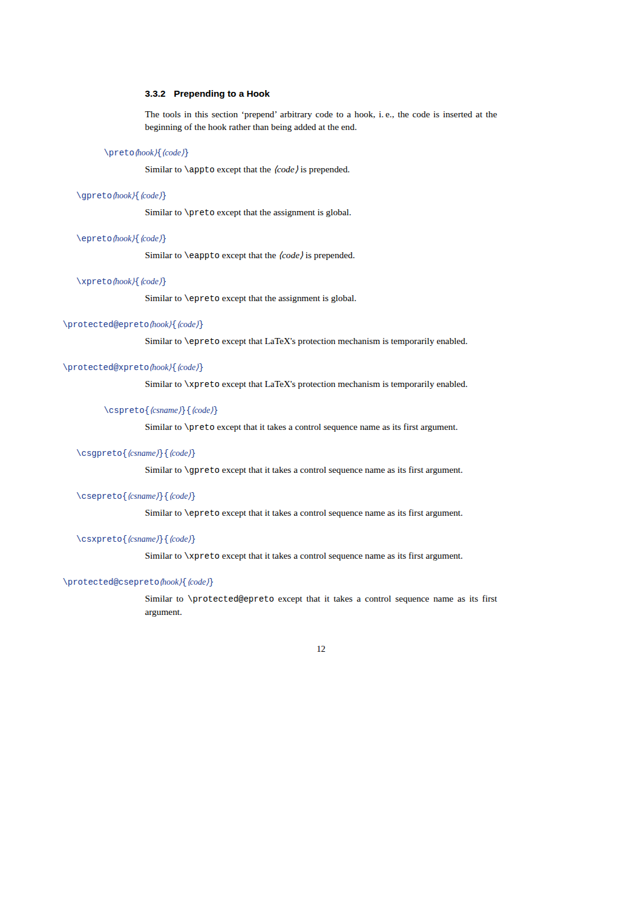3.3.2 Prepending to a Hook
The tools in this section ‘prepend’ arbitrary code to a hook, i. e., the code is inserted at the beginning of the hook rather than being added at the end.
\preto⟨hook⟩{⟨code⟩}
Similar to \appto except that the ⟨code⟩ is prepended.
\gpreto⟨hook⟩{⟨code⟩}
Similar to \preto except that the assignment is global.
\epreto⟨hook⟩{⟨code⟩}
Similar to \eappto except that the ⟨code⟩ is prepended.
\xpreto⟨hook⟩{⟨code⟩}
Similar to \epreto except that the assignment is global.
\protected@epreto⟨hook⟩{⟨code⟩}
Similar to \epreto except that LaTeX's protection mechanism is temporarily enabled.
\protected@xpreto⟨hook⟩{⟨code⟩}
Similar to \xpreto except that LaTeX's protection mechanism is temporarily enabled.
\cspreto{⟨csname⟩}{⟨code⟩}
Similar to \preto except that it takes a control sequence name as its first argument.
\csgpreto{⟨csname⟩}{⟨code⟩}
Similar to \gpreto except that it takes a control sequence name as its first argument.
\csepreto{⟨csname⟩}{⟨code⟩}
Similar to \epreto except that it takes a control sequence name as its first argument.
\csxpreto{⟨csname⟩}{⟨code⟩}
Similar to \xpreto except that it takes a control sequence name as its first argument.
\protected@csepreto⟨hook⟩{⟨code⟩}
Similar to \protected@epreto except that it takes a control sequence name as its first argument.
12